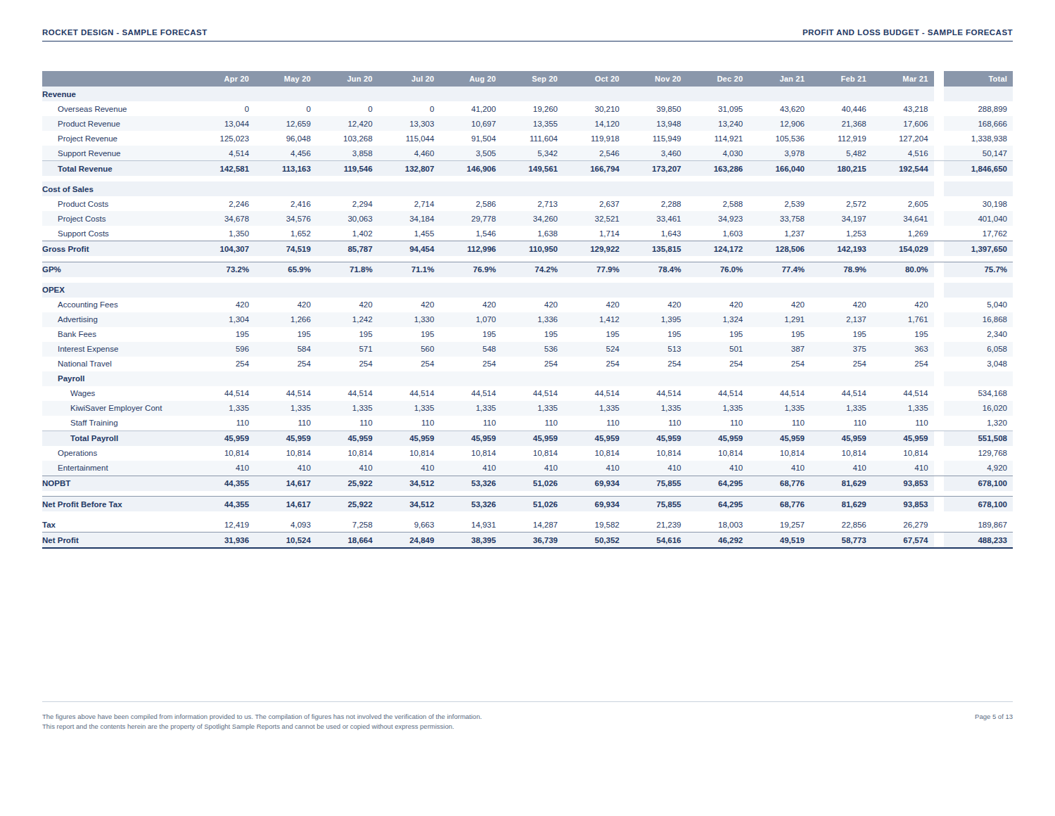Rocket Design - Sample Forecast
Profit and Loss Budget - Sample Forecast
| | Apr 20 | May 20 | Jun 20 | Jul 20 | Aug 20 | Sep 20 | Oct 20 | Nov 20 | Dec 20 | Jan 21 | Feb 21 | Mar 21 | | Total |
| --- | --- | --- | --- | --- | --- | --- | --- | --- | --- | --- | --- | --- | --- | --- |
| Revenue | | | | | | | | | | | | | | |
| Overseas Revenue | 0 | 0 | 0 | 0 | 41,200 | 19,260 | 30,210 | 39,850 | 31,095 | 43,620 | 40,446 | 43,218 | | 288,899 |
| Product Revenue | 13,044 | 12,659 | 12,420 | 13,303 | 10,697 | 13,355 | 14,120 | 13,948 | 13,240 | 12,906 | 21,368 | 17,606 | | 168,666 |
| Project Revenue | 125,023 | 96,048 | 103,268 | 115,044 | 91,504 | 111,604 | 119,918 | 115,949 | 114,921 | 105,536 | 112,919 | 127,204 | | 1,338,938 |
| Support Revenue | 4,514 | 4,456 | 3,858 | 4,460 | 3,505 | 5,342 | 2,546 | 3,460 | 4,030 | 3,978 | 5,482 | 4,516 | | 50,147 |
| Total Revenue | 142,581 | 113,163 | 119,546 | 132,807 | 146,906 | 149,561 | 166,794 | 173,207 | 163,286 | 166,040 | 180,215 | 192,544 | | 1,846,650 |
| Cost of Sales | | | | | | | | | | | | | | |
| Product Costs | 2,246 | 2,416 | 2,294 | 2,714 | 2,586 | 2,713 | 2,637 | 2,288 | 2,588 | 2,539 | 2,572 | 2,605 | | 30,198 |
| Project Costs | 34,678 | 34,576 | 30,063 | 34,184 | 29,778 | 34,260 | 32,521 | 33,461 | 34,923 | 33,758 | 34,197 | 34,641 | | 401,040 |
| Support Costs | 1,350 | 1,652 | 1,402 | 1,455 | 1,546 | 1,638 | 1,714 | 1,643 | 1,603 | 1,237 | 1,253 | 1,269 | | 17,762 |
| Gross Profit | 104,307 | 74,519 | 85,787 | 94,454 | 112,996 | 110,950 | 129,922 | 135,815 | 124,172 | 128,506 | 142,193 | 154,029 | | 1,397,650 |
| GP% | 73.2% | 65.9% | 71.8% | 71.1% | 76.9% | 74.2% | 77.9% | 78.4% | 76.0% | 77.4% | 78.9% | 80.0% | | 75.7% |
| OPEX | | | | | | | | | | | | | | |
| Accounting Fees | 420 | 420 | 420 | 420 | 420 | 420 | 420 | 420 | 420 | 420 | 420 | 420 | | 5,040 |
| Advertising | 1,304 | 1,266 | 1,242 | 1,330 | 1,070 | 1,336 | 1,412 | 1,395 | 1,324 | 1,291 | 2,137 | 1,761 | | 16,868 |
| Bank Fees | 195 | 195 | 195 | 195 | 195 | 195 | 195 | 195 | 195 | 195 | 195 | 195 | | 2,340 |
| Interest Expense | 596 | 584 | 571 | 560 | 548 | 536 | 524 | 513 | 501 | 387 | 375 | 363 | | 6,058 |
| National Travel | 254 | 254 | 254 | 254 | 254 | 254 | 254 | 254 | 254 | 254 | 254 | 254 | | 3,048 |
| Payroll | | | | | | | | | | | | | | |
| Wages | 44,514 | 44,514 | 44,514 | 44,514 | 44,514 | 44,514 | 44,514 | 44,514 | 44,514 | 44,514 | 44,514 | 44,514 | | 534,168 |
| KiwiSaver Employer Cont | 1,335 | 1,335 | 1,335 | 1,335 | 1,335 | 1,335 | 1,335 | 1,335 | 1,335 | 1,335 | 1,335 | 1,335 | | 16,020 |
| Staff Training | 110 | 110 | 110 | 110 | 110 | 110 | 110 | 110 | 110 | 110 | 110 | 110 | | 1,320 |
| Total Payroll | 45,959 | 45,959 | 45,959 | 45,959 | 45,959 | 45,959 | 45,959 | 45,959 | 45,959 | 45,959 | 45,959 | 45,959 | | 551,508 |
| Operations | 10,814 | 10,814 | 10,814 | 10,814 | 10,814 | 10,814 | 10,814 | 10,814 | 10,814 | 10,814 | 10,814 | 10,814 | | 129,768 |
| Entertainment | 410 | 410 | 410 | 410 | 410 | 410 | 410 | 410 | 410 | 410 | 410 | 410 | | 4,920 |
| NOPBT | 44,355 | 14,617 | 25,922 | 34,512 | 53,326 | 51,026 | 69,934 | 75,855 | 64,295 | 68,776 | 81,629 | 93,853 | | 678,100 |
| Net Profit Before Tax | 44,355 | 14,617 | 25,922 | 34,512 | 53,326 | 51,026 | 69,934 | 75,855 | 64,295 | 68,776 | 81,629 | 93,853 | | 678,100 |
| Tax | 12,419 | 4,093 | 7,258 | 9,663 | 14,931 | 14,287 | 19,582 | 21,239 | 18,003 | 19,257 | 22,856 | 26,279 | | 189,867 |
| Net Profit | 31,936 | 10,524 | 18,664 | 24,849 | 38,395 | 36,739 | 50,352 | 54,616 | 46,292 | 49,519 | 58,773 | 67,574 | | 488,233 |
The figures above have been compiled from information provided to us. The compilation of figures has not involved the verification of the information.
This report and the contents herein are the property of Spotlight Sample Reports and cannot be used or copied without express permission.
Page 5 of 13